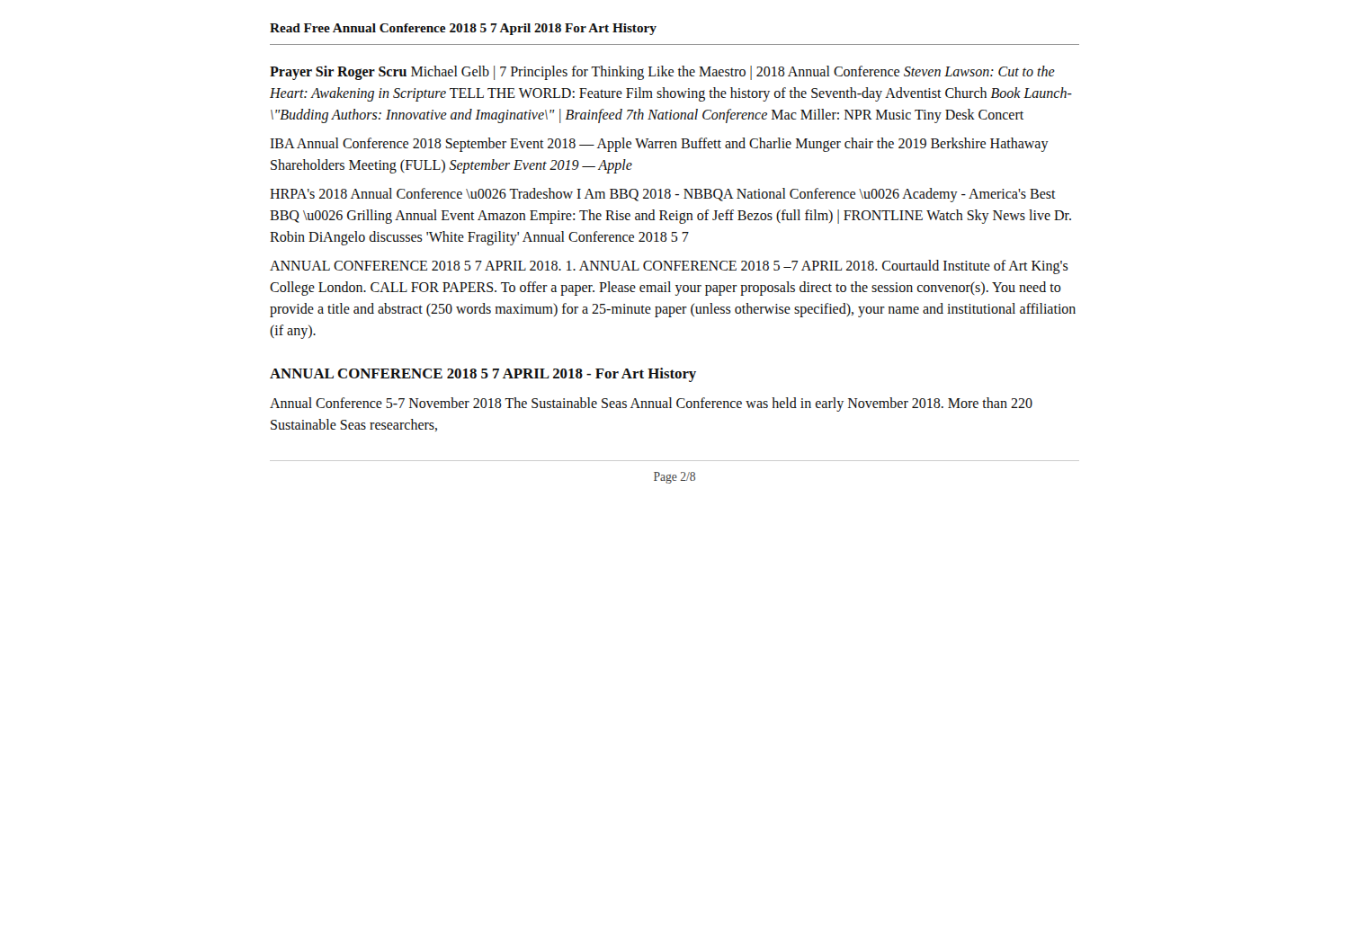Read Free Annual Conference 2018 5 7 April 2018 For Art History
Prayer Sir Roger Scru Michael Gelb | 7 Principles for Thinking Like the Maestro | 2018 Annual Conference Steven Lawson: Cut to the Heart: Awakening in Scripture TELL THE WORLD: Feature Film showing the history of the Seventh-day Adventist Church Book Launch- \"Budding Authors: Innovative and Imaginative\" | Brainfeed 7th National Conference Mac Miller: NPR Music Tiny Desk Concert
IBA Annual Conference 2018 September Event 2018 — Apple Warren Buffett and Charlie Munger chair the 2019 Berkshire Hathaway Shareholders Meeting (FULL) September Event 2019 — Apple
HRPA's 2018 Annual Conference \u0026 Tradeshow I Am BBQ 2018 - NBBQA National Conference \u0026 Academy - America's Best BBQ \u0026 Grilling Annual Event Amazon Empire: The Rise and Reign of Jeff Bezos (full film) | FRONTLINE Watch Sky News live Dr. Robin DiAngelo discusses 'White Fragility' Annual Conference 2018 5 7
ANNUAL CONFERENCE 2018 5 7 APRIL 2018. 1. ANNUAL CONFERENCE 2018 5 –7 APRIL 2018. Courtauld Institute of Art King's College London. CALL FOR PAPERS. To offer a paper. Please email your paper proposals direct to the session convenor(s). You need to provide a title and abstract (250 words maximum) for a 25-minute paper (unless otherwise specified), your name and institutional affiliation (if any).
ANNUAL CONFERENCE 2018 5 7 APRIL 2018 - For Art History
Annual Conference 5-7 November 2018 The Sustainable Seas Annual Conference was held in early November 2018. More than 220 Sustainable Seas researchers,
Page 2/8